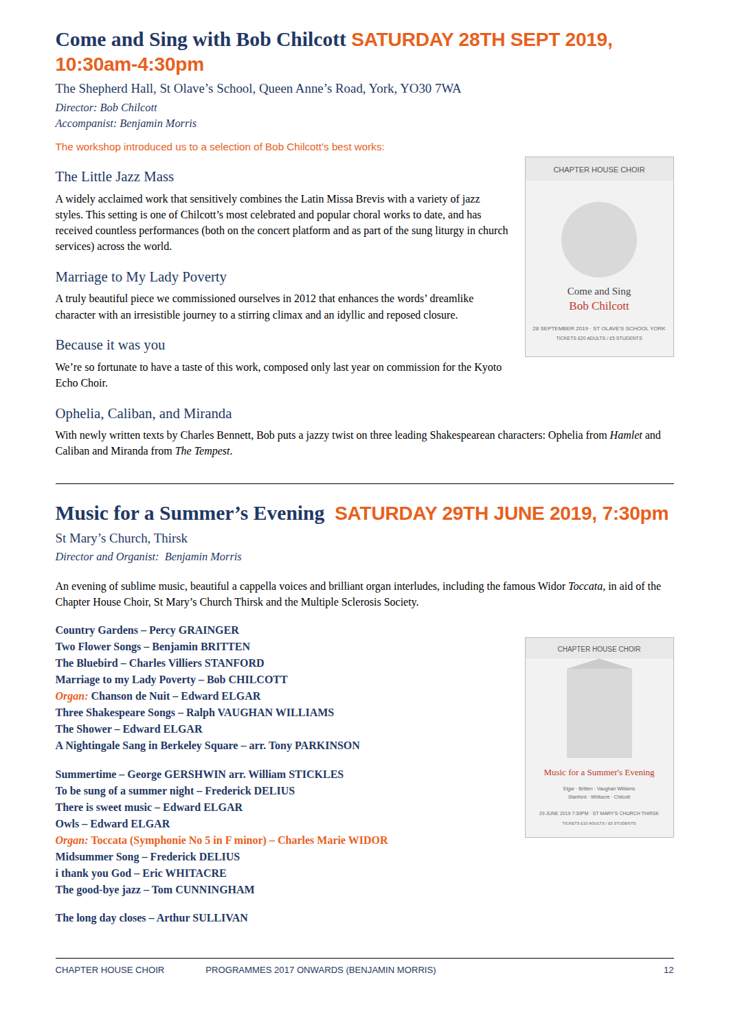Come and Sing with Bob Chilcott SATURDAY 28TH SEPT 2019, 10:30am-4:30pm
The Shepherd Hall, St Olave’s School, Queen Anne’s Road, York, YO30 7WA
Director: Bob Chilcott
Accompanist: Benjamin Morris
The workshop introduced us to a selection of Bob Chilcott’s best works:
The Little Jazz Mass
A widely acclaimed work that sensitively combines the Latin Missa Brevis with a variety of jazz styles. This setting is one of Chilcott’s most celebrated and popular choral works to date, and has received countless performances (both on the concert platform and as part of the sung liturgy in church services) across the world.
Marriage to My Lady Poverty
A truly beautiful piece we commissioned ourselves in 2012 that enhances the words’ dreamlike character with an irresistible journey to a stirring climax and an idyllic and reposed closure.
Because it was you
We’re so fortunate to have a taste of this work, composed only last year on commission for the Kyoto Echo Choir.
Ophelia, Caliban, and Miranda
With newly written texts by Charles Bennett, Bob puts a jazzy twist on three leading Shakespearean characters: Ophelia from Hamlet and Caliban and Miranda from The Tempest.
Music for a Summer’s Evening SATURDAY 29TH JUNE 2019, 7:30pm
St Mary’s Church, Thirsk
Director and Organist: Benjamin Morris
An evening of sublime music, beautiful a cappella voices and brilliant organ interludes, including the famous Widor Toccata, in aid of the Chapter House Choir, St Mary’s Church Thirsk and the Multiple Sclerosis Society.
Country Gardens – Percy GRAINGER
Two Flower Songs – Benjamin BRITTEN
The Bluebird – Charles Villiers STANFORD
Marriage to my Lady Poverty – Bob CHILCOTT
Organ: Chanson de Nuit – Edward ELGAR
Three Shakespeare Songs – Ralph VAUGHAN WILLIAMS
The Shower – Edward ELGAR
A Nightingale Sang in Berkeley Square – arr. Tony PARKINSON
Summertime – George GERSHWIN arr. William STICKLES
To be sung of a summer night – Frederick DELIUS
There is sweet music – Edward ELGAR
Owls – Edward ELGAR
Organ: Toccata (Symphonie No 5 in F minor) – Charles Marie WIDOR
Midsummer Song – Frederick DELIUS
i thank you God – Eric WHITACRE
The good-bye jazz – Tom CUNNINGHAM
The long day closes – Arthur SULLIVAN
CHAPTER HOUSE CHOIR
PROGRAMMES 2017 ONWARDS (BENJAMIN MORRIS)
12